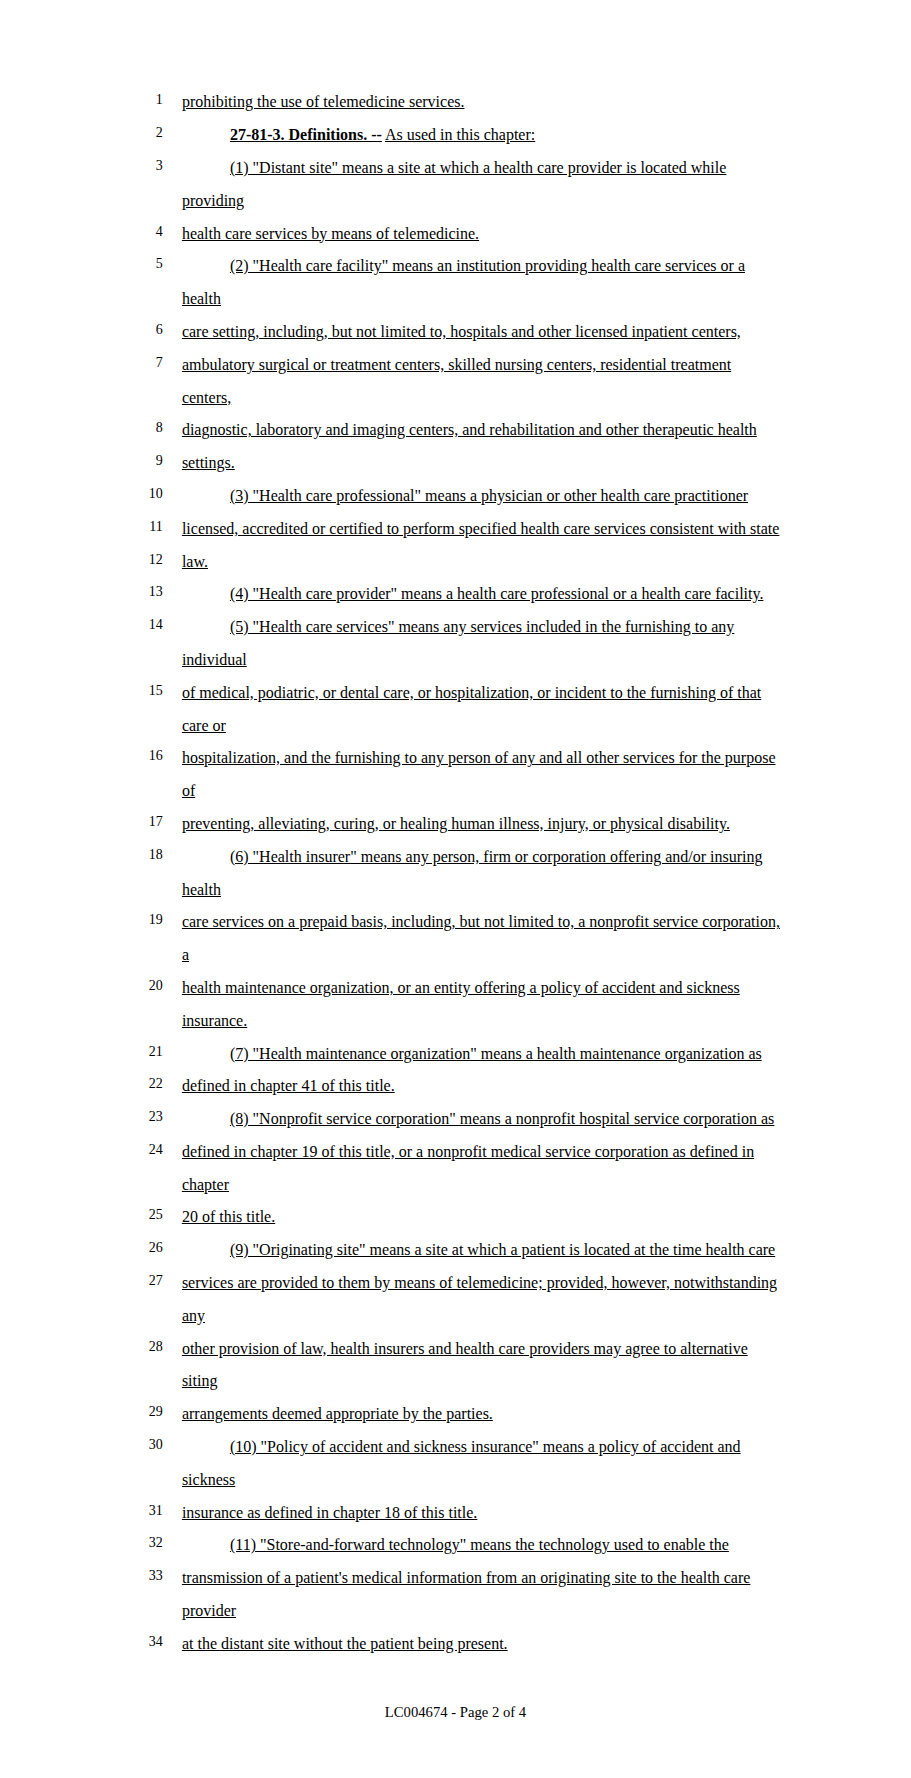prohibiting the use of telemedicine services.
27-81-3. Definitions. -- As used in this chapter:
(1) "Distant site" means a site at which a health care provider is located while providing
health care services by means of telemedicine.
(2) "Health care facility" means an institution providing health care services or a health
care setting, including, but not limited to, hospitals and other licensed inpatient centers,
ambulatory surgical or treatment centers, skilled nursing centers, residential treatment centers,
diagnostic, laboratory and imaging centers, and rehabilitation and other therapeutic health
settings.
(3) "Health care professional" means a physician or other health care practitioner
licensed, accredited or certified to perform specified health care services consistent with state
law.
(4) "Health care provider" means a health care professional or a health care facility.
(5) "Health care services" means any services included in the furnishing to any individual
of medical, podiatric, or dental care, or hospitalization, or incident to the furnishing of that care or
hospitalization, and the furnishing to any person of any and all other services for the purpose of
preventing, alleviating, curing, or healing human illness, injury, or physical disability.
(6) "Health insurer" means any person, firm or corporation offering and/or insuring health
care services on a prepaid basis, including, but not limited to, a nonprofit service corporation, a
health maintenance organization, or an entity offering a policy of accident and sickness insurance.
(7) "Health maintenance organization" means a health maintenance organization as
defined in chapter 41 of this title.
(8) "Nonprofit service corporation" means a nonprofit hospital service corporation as
defined in chapter 19 of this title, or a nonprofit medical service corporation as defined in chapter
20 of this title.
(9) "Originating site" means a site at which a patient is located at the time health care
services are provided to them by means of telemedicine; provided, however, notwithstanding any
other provision of law, health insurers and health care providers may agree to alternative siting
arrangements deemed appropriate by the parties.
(10) "Policy of accident and sickness insurance" means a policy of accident and sickness
insurance as defined in chapter 18 of this title.
(11) "Store-and-forward technology" means the technology used to enable the
transmission of a patient's medical information from an originating site to the health care provider
at the distant site without the patient being present.
LC004674 - Page 2 of 4